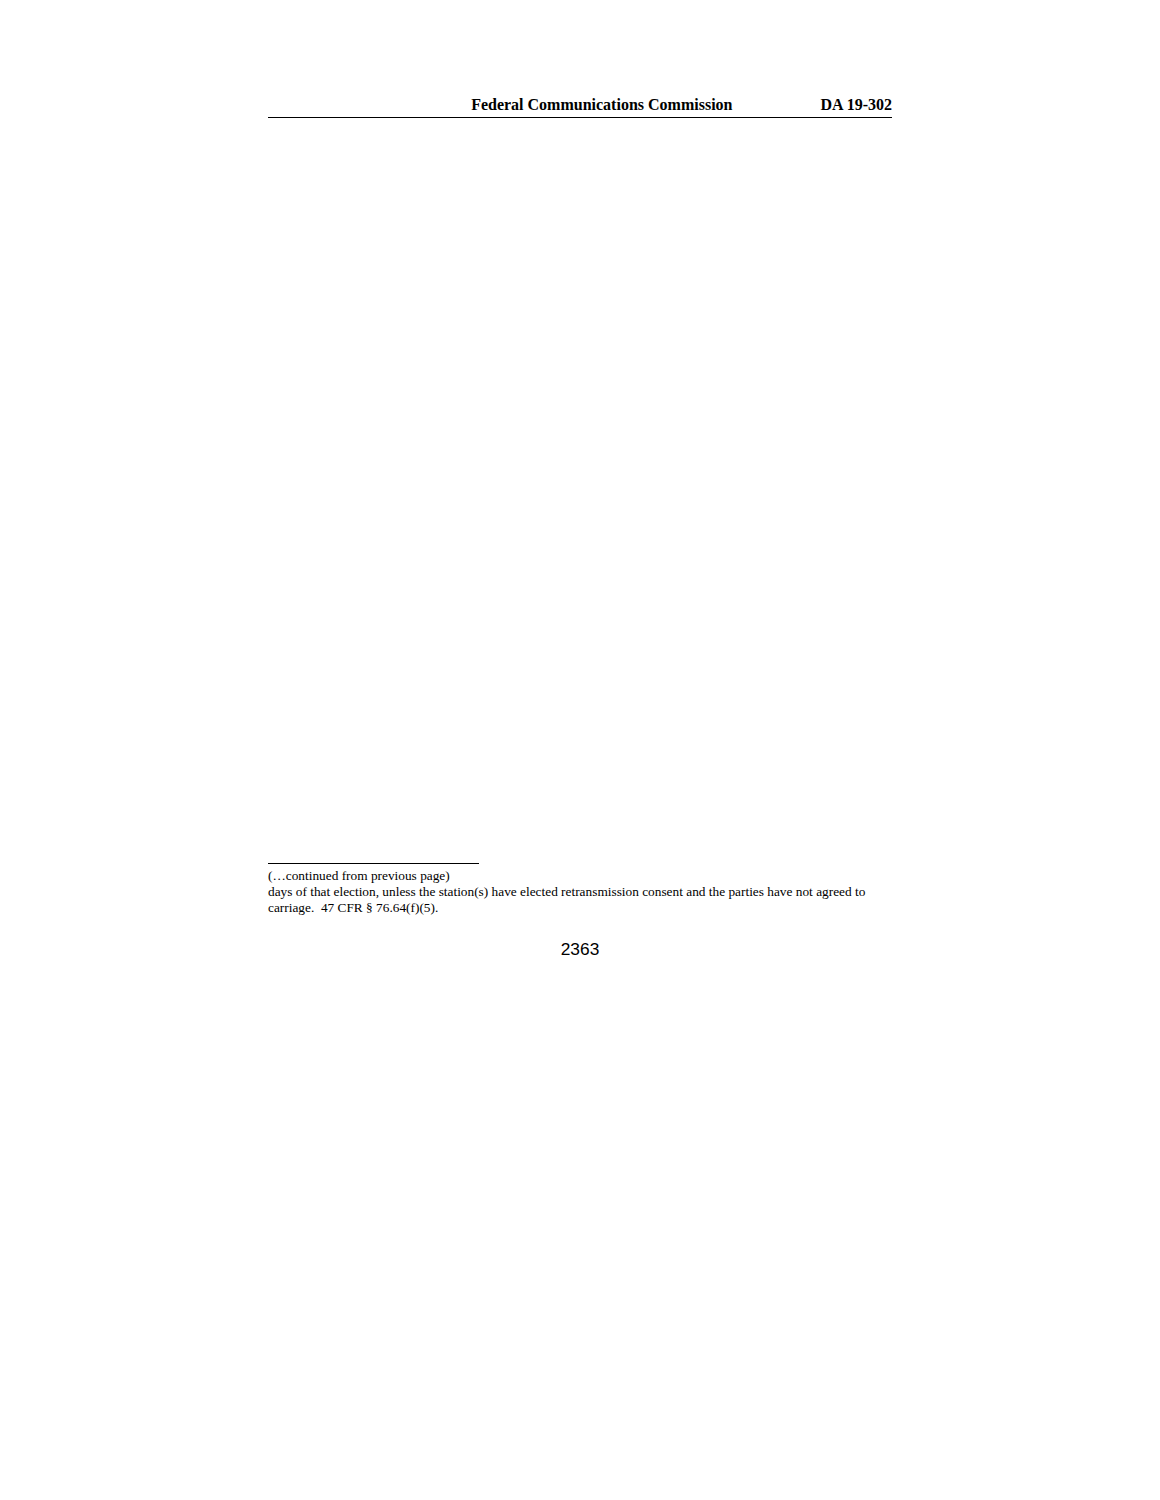Federal Communications Commission
DA 19-302
(…continued from previous page)
days of that election, unless the station(s) have elected retransmission consent and the parties have not agreed to carriage. 47 CFR § 76.64(f)(5).
2363